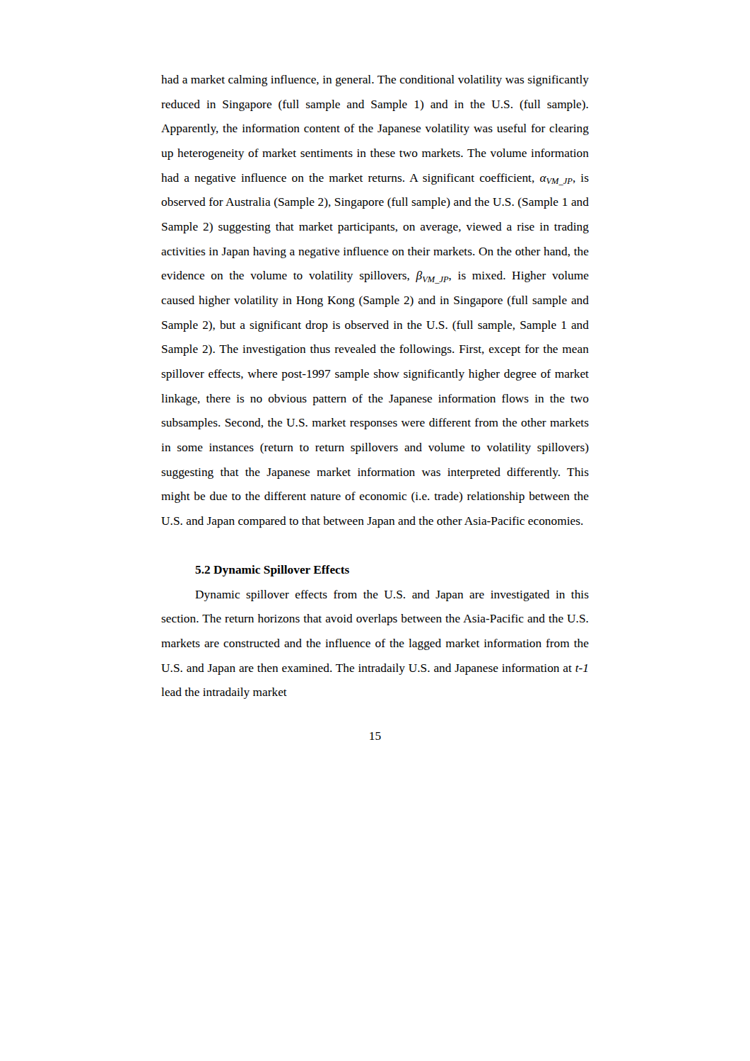had a market calming influence, in general. The conditional volatility was significantly reduced in Singapore (full sample and Sample 1) and in the U.S. (full sample). Apparently, the information content of the Japanese volatility was useful for clearing up heterogeneity of market sentiments in these two markets. The volume information had a negative influence on the market returns. A significant coefficient, αVM_JP, is observed for Australia (Sample 2), Singapore (full sample) and the U.S. (Sample 1 and Sample 2) suggesting that market participants, on average, viewed a rise in trading activities in Japan having a negative influence on their markets. On the other hand, the evidence on the volume to volatility spillovers, βVM_JP, is mixed. Higher volume caused higher volatility in Hong Kong (Sample 2) and in Singapore (full sample and Sample 2), but a significant drop is observed in the U.S. (full sample, Sample 1 and Sample 2). The investigation thus revealed the followings. First, except for the mean spillover effects, where post-1997 sample show significantly higher degree of market linkage, there is no obvious pattern of the Japanese information flows in the two subsamples. Second, the U.S. market responses were different from the other markets in some instances (return to return spillovers and volume to volatility spillovers) suggesting that the Japanese market information was interpreted differently. This might be due to the different nature of economic (i.e. trade) relationship between the U.S. and Japan compared to that between Japan and the other Asia-Pacific economies.
5.2 Dynamic Spillover Effects
Dynamic spillover effects from the U.S. and Japan are investigated in this section. The return horizons that avoid overlaps between the Asia-Pacific and the U.S. markets are constructed and the influence of the lagged market information from the U.S. and Japan are then examined. The intradaily U.S. and Japanese information at t-1 lead the intradaily market
15